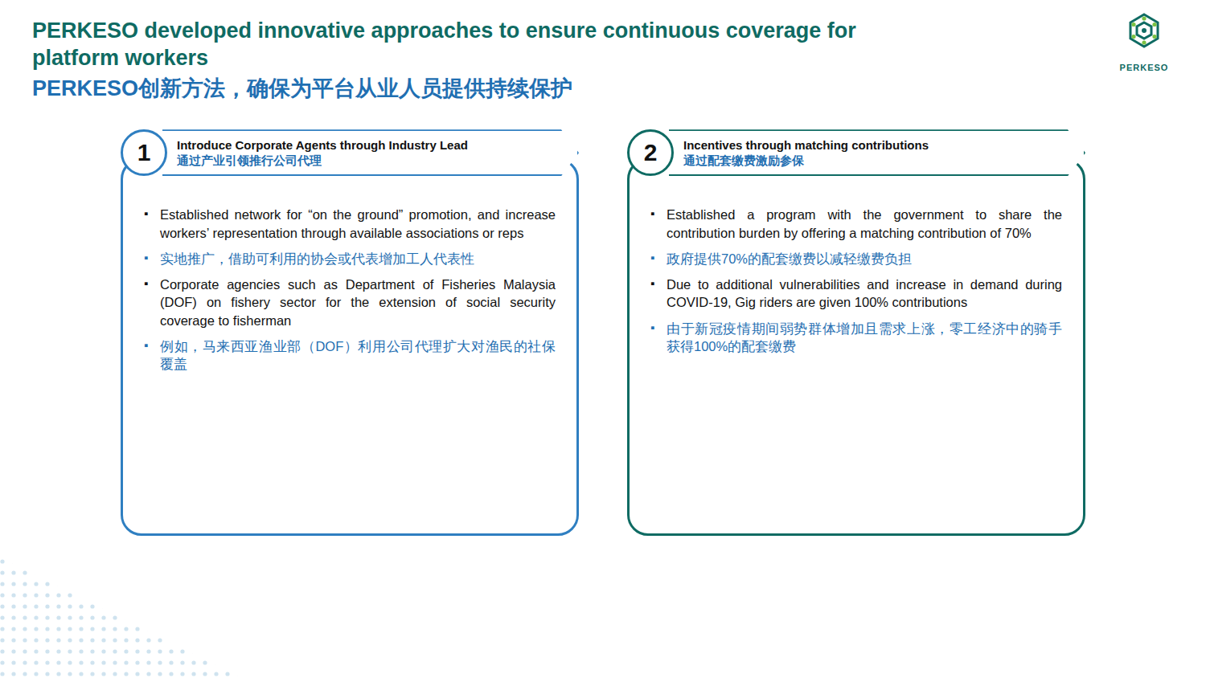PERKESO developed innovative approaches to ensure continuous coverage for platform workers PERKESO创新方法，确保为平台从业人员提供持续保护
PERKESO
1
Introduce Corporate Agents through Industry Lead 通过产业引领推行公司代理
Established network for “on the ground” promotion, and increase workers’ representation through available associations or reps
实地推广，借助可利用的协会或代表增加工人代表性
Corporate agencies such as Department of Fisheries Malaysia (DOF) on fishery sector for the extension of social security coverage to fisherman
例如，马来西亚渔业部（DOF）利用公司代理扩大对渔民的社保覆盖
2
Incentives through matching contributions 通过配套缴费激励参保
Established a program with the government to share the contribution burden by offering a matching contribution of 70%
政府提供70%的配套缴费以减轻缴费负担
Due to additional vulnerabilities and increase in demand during COVID-19, Gig riders are given 100% contributions
由于新冠疫情期间弱势群体增加且需求上涨，零工经济中的骑手获得100%的配套缴费